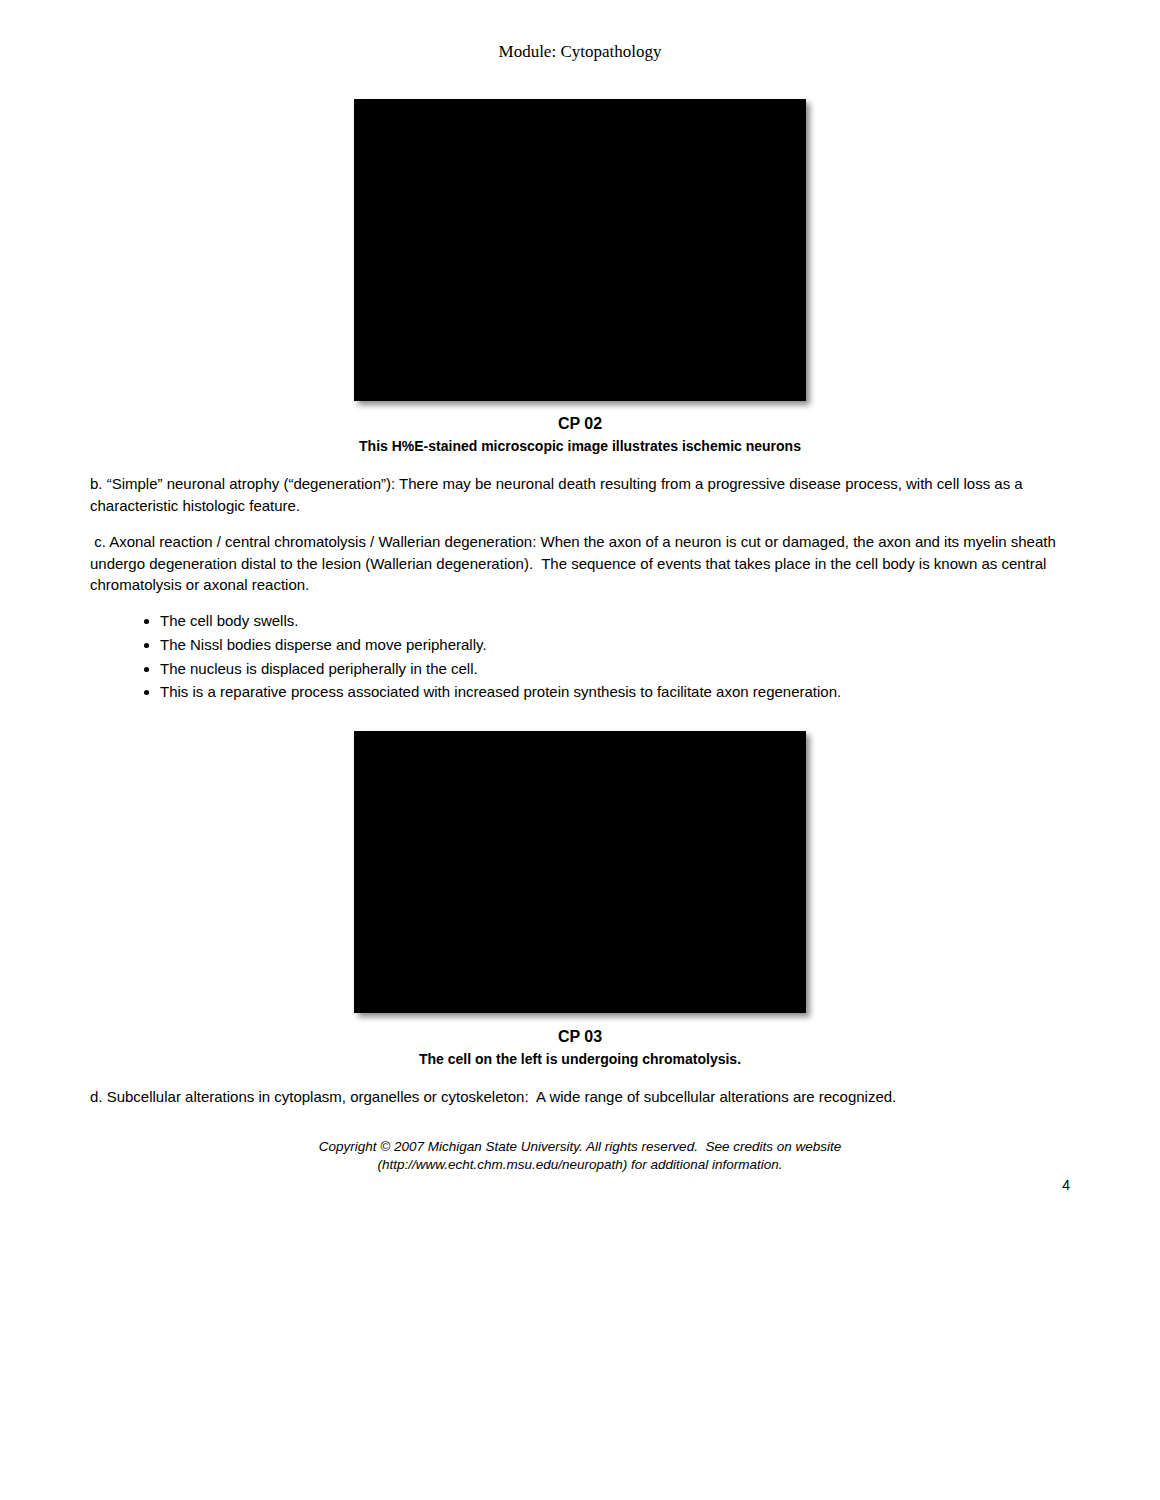Module: Cytopathology
CP 02 This H%E-stained microscopic image illustrates ischemic neurons
b. “Simple” neuronal atrophy (“degeneration”): There may be neuronal death resulting from a progressive disease process, with cell loss as a characteristic histologic feature.
c. Axonal reaction / central chromatolysis / Wallerian degeneration: When the axon of a neuron is cut or damaged, the axon and its myelin sheath undergo degeneration distal to the lesion (Wallerian degeneration). The sequence of events that takes place in the cell body is known as central chromatolysis or axonal reaction.
The cell body swells.
The Nissl bodies disperse and move peripherally.
The nucleus is displaced peripherally in the cell.
This is a reparative process associated with increased protein synthesis to facilitate axon regeneration.
CP 03 The cell on the left is undergoing chromatolysis.
d. Subcellular alterations in cytoplasm, organelles or cytoskeleton: A wide range of subcellular alterations are recognized.
Copyright © 2007 Michigan State University. All rights reserved. See credits on website
(http://www.echt.chm.msu.edu/neuropath) for additional information.
4